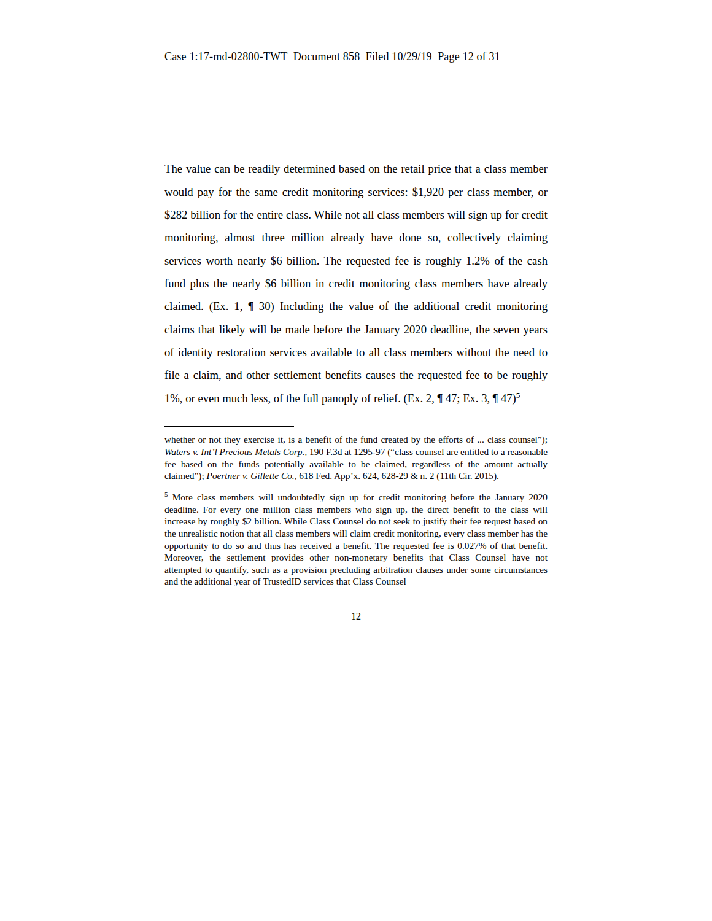Case 1:17-md-02800-TWT Document 858 Filed 10/29/19 Page 12 of 31
The value can be readily determined based on the retail price that a class member would pay for the same credit monitoring services: $1,920 per class member, or $282 billion for the entire class. While not all class members will sign up for credit monitoring, almost three million already have done so, collectively claiming services worth nearly $6 billion. The requested fee is roughly 1.2% of the cash fund plus the nearly $6 billion in credit monitoring class members have already claimed. (Ex. 1, ¶ 30) Including the value of the additional credit monitoring claims that likely will be made before the January 2020 deadline, the seven years of identity restoration services available to all class members without the need to file a claim, and other settlement benefits causes the requested fee to be roughly 1%, or even much less, of the full panoply of relief. (Ex. 2, ¶ 47; Ex. 3, ¶ 47)5
whether or not they exercise it, is a benefit of the fund created by the efforts of ... class counsel”); Waters v. Int’l Precious Metals Corp., 190 F.3d at 1295-97 (“class counsel are entitled to a reasonable fee based on the funds potentially available to be claimed, regardless of the amount actually claimed”); Poertner v. Gillette Co., 618 Fed. App’x. 624, 628-29 & n. 2 (11th Cir. 2015).
5 More class members will undoubtedly sign up for credit monitoring before the January 2020 deadline. For every one million class members who sign up, the direct benefit to the class will increase by roughly $2 billion. While Class Counsel do not seek to justify their fee request based on the unrealistic notion that all class members will claim credit monitoring, every class member has the opportunity to do so and thus has received a benefit. The requested fee is 0.027% of that benefit. Moreover, the settlement provides other non-monetary benefits that Class Counsel have not attempted to quantify, such as a provision precluding arbitration clauses under some circumstances and the additional year of TrustedID services that Class Counsel
12